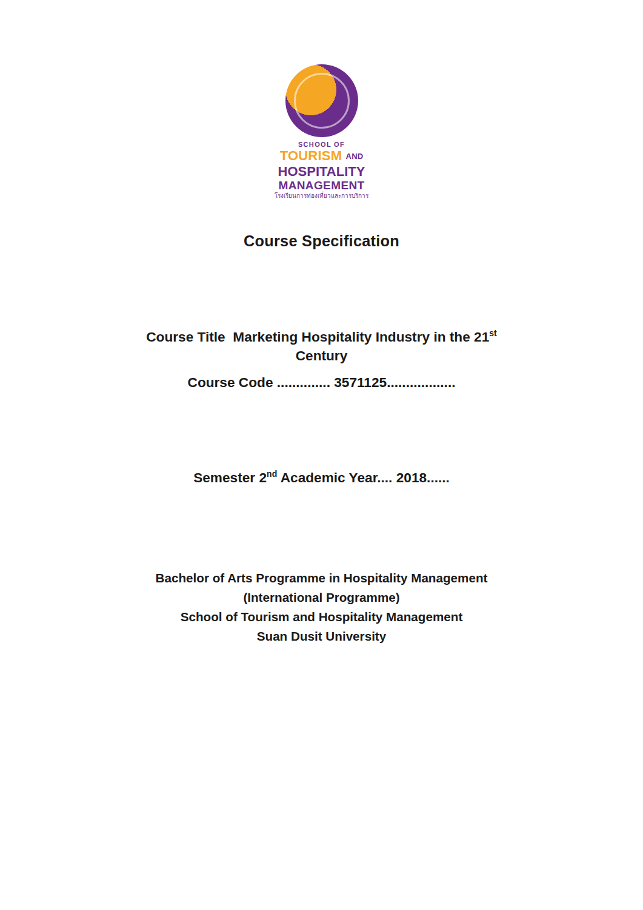SCHOOL OF
TOURISM AND
HOSPITALITY
MANAGEMENT
โรงเรียนการท่องเที่ยวและการบริการ
Course Specification
Course Title Marketing Hospitality Industry in the 21st Century
Course Code .............. 3571125..................
Semester 2nd Academic Year.... 2018......
Bachelor of Arts Programme in Hospitality Management
(International Programme)
School of Tourism and Hospitality Management
Suan Dusit University